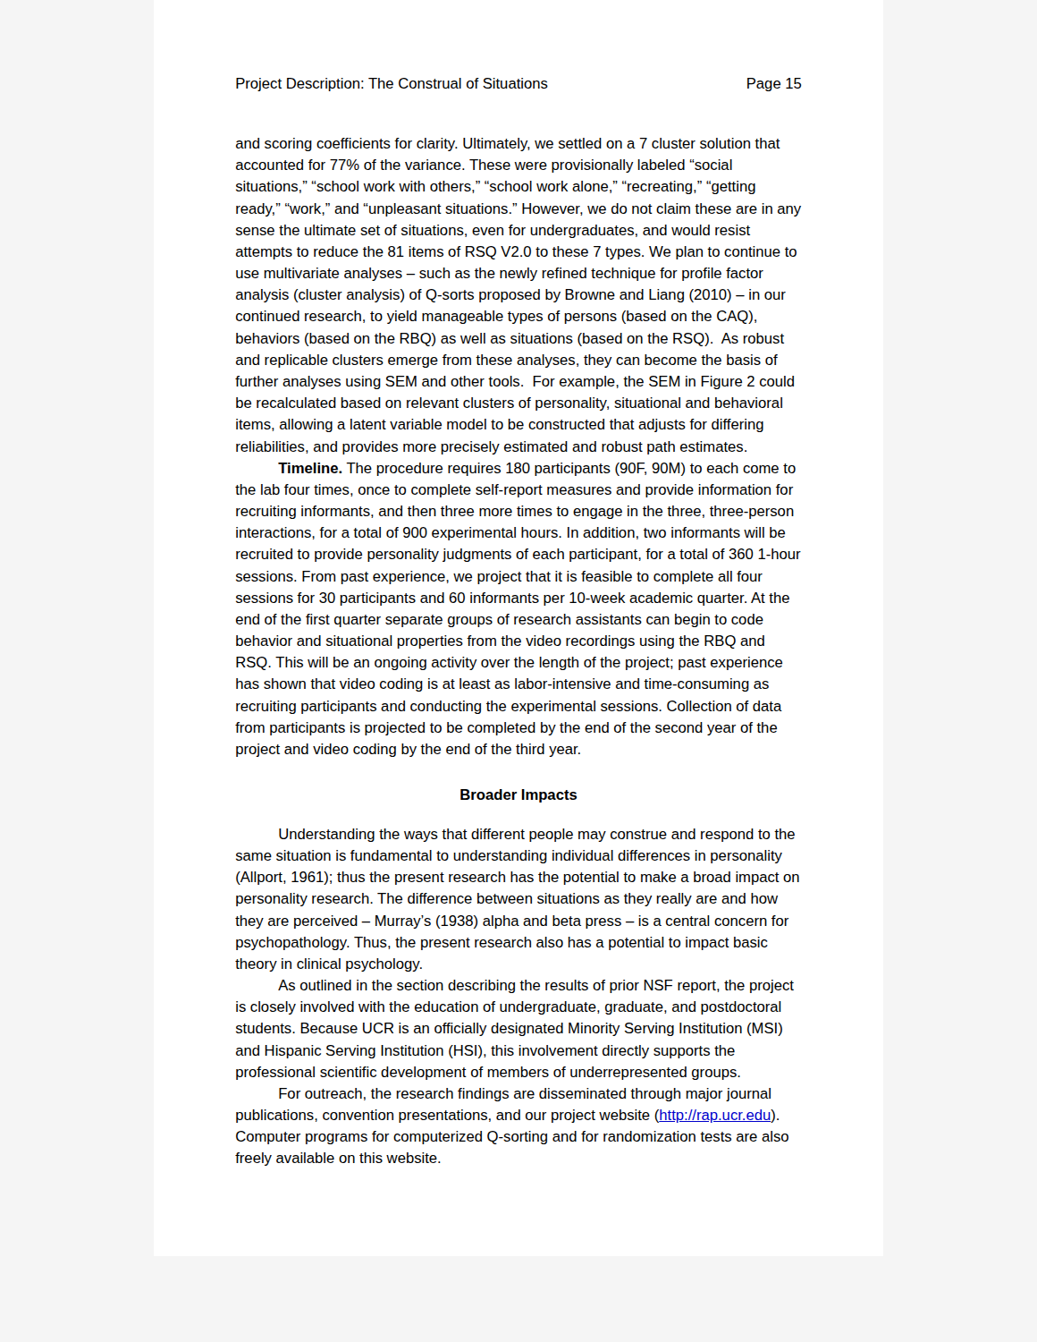Project Description: The Construal of Situations Page 15
and scoring coefficients for clarity. Ultimately, we settled on a 7 cluster solution that accounted for 77% of the variance. These were provisionally labeled “social situations,” “school work with others,” “school work alone,” “recreating,” “getting ready,” “work,” and “unpleasant situations.” However, we do not claim these are in any sense the ultimate set of situations, even for undergraduates, and would resist attempts to reduce the 81 items of RSQ V2.0 to these 7 types. We plan to continue to use multivariate analyses – such as the newly refined technique for profile factor analysis (cluster analysis) of Q-sorts proposed by Browne and Liang (2010) – in our continued research, to yield manageable types of persons (based on the CAQ), behaviors (based on the RBQ) as well as situations (based on the RSQ). As robust and replicable clusters emerge from these analyses, they can become the basis of further analyses using SEM and other tools. For example, the SEM in Figure 2 could be recalculated based on relevant clusters of personality, situational and behavioral items, allowing a latent variable model to be constructed that adjusts for differing reliabilities, and provides more precisely estimated and robust path estimates.
Timeline. The procedure requires 180 participants (90F, 90M) to each come to the lab four times, once to complete self-report measures and provide information for recruiting informants, and then three more times to engage in the three, three-person interactions, for a total of 900 experimental hours. In addition, two informants will be recruited to provide personality judgments of each participant, for a total of 360 1-hour sessions. From past experience, we project that it is feasible to complete all four sessions for 30 participants and 60 informants per 10-week academic quarter. At the end of the first quarter separate groups of research assistants can begin to code behavior and situational properties from the video recordings using the RBQ and RSQ. This will be an ongoing activity over the length of the project; past experience has shown that video coding is at least as labor-intensive and time-consuming as recruiting participants and conducting the experimental sessions. Collection of data from participants is projected to be completed by the end of the second year of the project and video coding by the end of the third year.
Broader Impacts
Understanding the ways that different people may construe and respond to the same situation is fundamental to understanding individual differences in personality (Allport, 1961); thus the present research has the potential to make a broad impact on personality research. The difference between situations as they really are and how they are perceived – Murray’s (1938) alpha and beta press – is a central concern for psychopathology. Thus, the present research also has a potential to impact basic theory in clinical psychology.
As outlined in the section describing the results of prior NSF report, the project is closely involved with the education of undergraduate, graduate, and postdoctoral students. Because UCR is an officially designated Minority Serving Institution (MSI) and Hispanic Serving Institution (HSI), this involvement directly supports the professional scientific development of members of underrepresented groups.
For outreach, the research findings are disseminated through major journal publications, convention presentations, and our project website (http://rap.ucr.edu). Computer programs for computerized Q-sorting and for randomization tests are also freely available on this website.